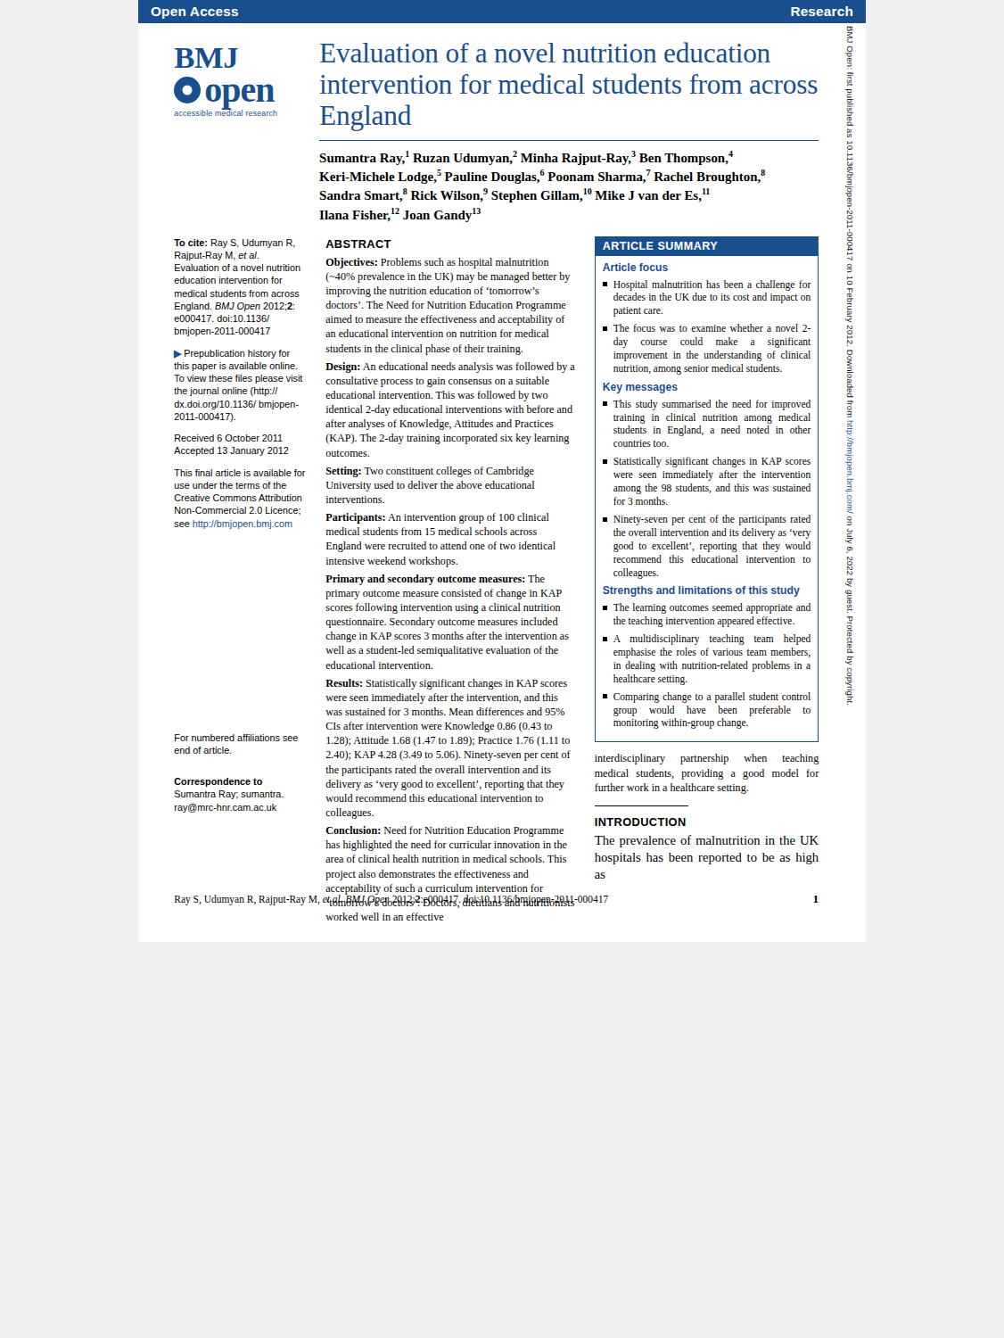Open Access
Research
BMJ Open: first published as 10.1136/bmjopen-2011-000417 on 10 February 2012. Downloaded from http://bmjopen.bmj.com/ on July 6, 2022 by guest. Protected by copyright.
BMJ
open
accessible medical research
Evaluation of a novel nutrition education intervention for medical students from across England
Sumantra Ray,1 Ruzan Udumyan,2 Minha Rajput-Ray,3 Ben Thompson,4
Keri-Michele Lodge,5 Pauline Douglas,6 Poonam Sharma,7 Rachel Broughton,8
Sandra Smart,8 Rick Wilson,9 Stephen Gillam,10 Mike J van der Es,11
Ilana Fisher,12 Joan Gandy13
To cite: Ray S, Udumyan R, Rajput-Ray M, et al. Evaluation of a novel nutrition education intervention for medical students from across England. BMJ Open 2012;2: e000417. doi:10.1136/ bmjopen-2011-000417
▶ Prepublication history for this paper is available online. To view these files please visit the journal online (http:// dx.doi.org/10.1136/ bmjopen-2011-000417).
Received 6 October 2011
Accepted 13 January 2012
This final article is available for use under the terms of the Creative Commons Attribution Non-Commercial 2.0 Licence; see http://bmjopen.bmj.com
For numbered affiliations see end of article.
Correspondence to
Sumantra Ray; sumantra. ray@mrc-hnr.cam.ac.uk
ABSTRACT
Objectives: Problems such as hospital malnutrition (~40% prevalence in the UK) may be managed better by improving the nutrition education of ‘tomorrow’s doctors’. The Need for Nutrition Education Programme aimed to measure the effectiveness and acceptability of an educational intervention on nutrition for medical students in the clinical phase of their training.
Design: An educational needs analysis was followed by a consultative process to gain consensus on a suitable educational intervention. This was followed by two identical 2-day educational interventions with before and after analyses of Knowledge, Attitudes and Practices (KAP). The 2-day training incorporated six key learning outcomes.
Setting: Two constituent colleges of Cambridge University used to deliver the above educational interventions.
Participants: An intervention group of 100 clinical medical students from 15 medical schools across England were recruited to attend one of two identical intensive weekend workshops.
Primary and secondary outcome measures: The primary outcome measure consisted of change in KAP scores following intervention using a clinical nutrition questionnaire. Secondary outcome measures included change in KAP scores 3 months after the intervention as well as a student-led semiqualitative evaluation of the educational intervention.
Results: Statistically significant changes in KAP scores were seen immediately after the intervention, and this was sustained for 3 months. Mean differences and 95% CIs after intervention were Knowledge 0.86 (0.43 to 1.28); Attitude 1.68 (1.47 to 1.89); Practice 1.76 (1.11 to 2.40); KAP 4.28 (3.49 to 5.06). Ninety-seven per cent of the participants rated the overall intervention and its delivery as ‘very good to excellent’, reporting that they would recommend this educational intervention to colleagues.
Conclusion: Need for Nutrition Education Programme has highlighted the need for curricular innovation in the area of clinical health nutrition in medical schools. This project also demonstrates the effectiveness and acceptability of such a curriculum intervention for ‘tomorrow’s doctors’. Doctors, dietitians and nutritionists worked well in an effective
ARTICLE SUMMARY
Article focus
Hospital malnutrition has been a challenge for decades in the UK due to its cost and impact on patient care.
The focus was to examine whether a novel 2-day course could make a significant improvement in the understanding of clinical nutrition, among senior medical students.
Key messages
This study summarised the need for improved training in clinical nutrition among medical students in England, a need noted in other countries too.
Statistically significant changes in KAP scores were seen immediately after the intervention among the 98 students, and this was sustained for 3 months.
Ninety-seven per cent of the participants rated the overall intervention and its delivery as ‘very good to excellent’, reporting that they would recommend this educational intervention to colleagues.
Strengths and limitations of this study
The learning outcomes seemed appropriate and the teaching intervention appeared effective.
A multidisciplinary teaching team helped emphasise the roles of various team members, in dealing with nutrition-related problems in a healthcare setting.
Comparing change to a parallel student control group would have been preferable to monitoring within-group change.
interdisciplinary partnership when teaching medical students, providing a good model for further work in a healthcare setting.
INTRODUCTION
The prevalence of malnutrition in the UK hospitals has been reported to be as high as
Ray S, Udumyan R, Rajput-Ray M, et al. BMJ Open 2012;2:e000417. doi:10.1136/bmjopen-2011-000417
1